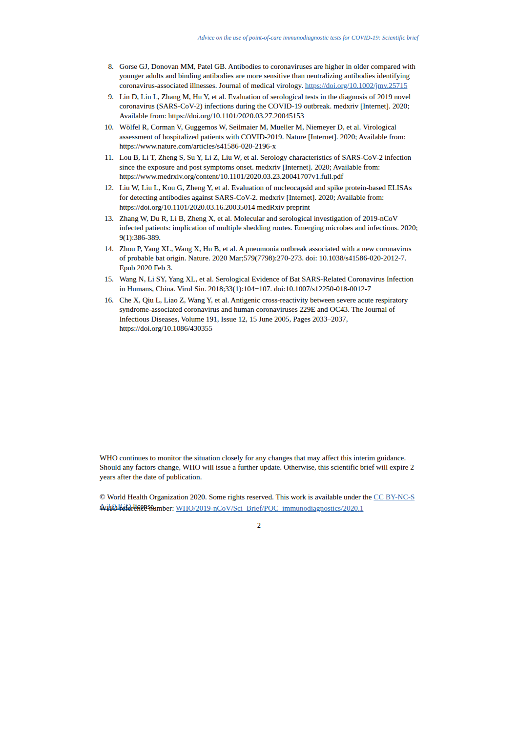Advice on the use of point-of-care immunodiagnostic tests for COVID-19: Scientific brief
8. Gorse GJ, Donovan MM, Patel GB. Antibodies to coronaviruses are higher in older compared with younger adults and binding antibodies are more sensitive than neutralizing antibodies identifying coronavirus-associated illnesses. Journal of medical virology. https://doi.org/10.1002/jmv.25715
9. Lin D, Liu L, Zhang M, Hu Y, et al. Evaluation of serological tests in the diagnosis of 2019 novel coronavirus (SARS-CoV-2) infections during the COVID-19 outbreak. medxriv [Internet]. 2020; Available from: https://doi.org/10.1101/2020.03.27.20045153
10. Wölfel R, Corman V, Guggemos W, Seilmaier M, Mueller M, Niemeyer D, et al. Virological assessment of hospitalized patients with COVID-2019. Nature [Internet]. 2020; Available from: https://www.nature.com/articles/s41586-020-2196-x
11. Lou B, Li T, Zheng S, Su Y, Li Z, Liu W, et al. Serology characteristics of SARS-CoV-2 infection since the exposure and post symptoms onset. medxriv [Internet]. 2020; Available from: https://www.medrxiv.org/content/10.1101/2020.03.23.20041707v1.full.pdf
12. Liu W, Liu L, Kou G, Zheng Y, et al. Evaluation of nucleocapsid and spike protein-based ELISAs for detecting antibodies against SARS-CoV-2. medxriv [Internet]. 2020; Available from: https://doi.org/10.1101/2020.03.16.20035014 medRxiv preprint
13. Zhang W, Du R, Li B, Zheng X, et al. Molecular and serological investigation of 2019-nCoV infected patients: implication of multiple shedding routes. Emerging microbes and infections. 2020; 9(1):386-389.
14. Zhou P, Yang XL, Wang X, Hu B, et al. A pneumonia outbreak associated with a new coronavirus of probable bat origin. Nature. 2020 Mar;579(7798):270-273. doi: 10.1038/s41586-020-2012-7. Epub 2020 Feb 3.
15. Wang N, Li SY, Yang XL, et al. Serological Evidence of Bat SARS-Related Coronavirus Infection in Humans, China. Virol Sin. 2018;33(1):104−107. doi:10.1007/s12250-018-0012-7
16. Che X, Qiu L, Liao Z, Wang Y, et al. Antigenic cross-reactivity between severe acute respiratory syndrome-associated coronavirus and human coronaviruses 229E and OC43. The Journal of Infectious Diseases, Volume 191, Issue 12, 15 June 2005, Pages 2033–2037, https://doi.org/10.1086/430355
WHO continues to monitor the situation closely for any changes that may affect this interim guidance. Should any factors change, WHO will issue a further update. Otherwise, this scientific brief will expire 2 years after the date of publication.
© World Health Organization 2020. Some rights reserved. This work is available under the CC BY-NC-SA 3.0 IGO license.
WHO reference number: WHO/2019-nCoV/Sci_Brief/POC_immunodiagnostics/2020.1
2